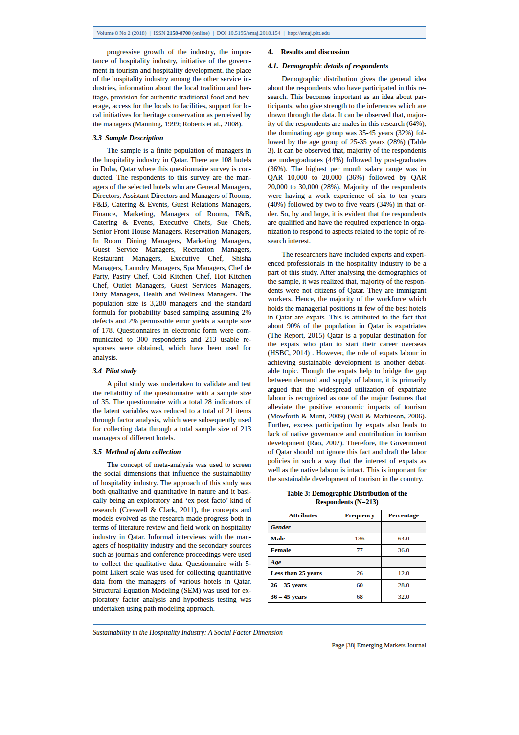Volume 8 No 2 (2018)|ISSN 2158-8708 (online)|DOI 10.5195/emaj.2018.154|http://emaj.pitt.edu
progressive growth of the industry, the importance of hospitality industry, initiative of the government in tourism and hospitality development, the place of the hospitality industry among the other service industries, information about the local tradition and heritage, provision for authentic traditional food and beverage, access for the locals to facilities, support for local initiatives for heritage conservation as perceived by the managers (Manning, 1999; Roberts et al., 2008).
3.3 Sample Description
The sample is a finite population of managers in the hospitality industry in Qatar. There are 108 hotels in Doha, Qatar where this questionnaire survey is conducted. The respondents to this survey are the managers of the selected hotels who are General Managers, Directors, Assistant Directors and Managers of Rooms, F&B, Catering & Events, Guest Relations Managers, Finance, Marketing, Managers of Rooms, F&B, Catering & Events, Executive Chefs, Sue Chefs, Senior Front House Managers, Reservation Managers, In Room Dining Managers, Marketing Managers, Guest Service Managers, Recreation Managers, Restaurant Managers, Executive Chef, Shisha Managers, Laundry Managers, Spa Managers, Chef de Party, Pastry Chef, Cold Kitchen Chef, Hot Kitchen Chef, Outlet Managers, Guest Services Managers, Duty Managers, Health and Wellness Managers. The population size is 3,280 managers and the standard formula for probability based sampling assuming 2% defects and 2% permissible error yields a sample size of 178. Questionnaires in electronic form were communicated to 300 respondents and 213 usable responses were obtained, which have been used for analysis.
3.4 Pilot study
A pilot study was undertaken to validate and test the reliability of the questionnaire with a sample size of 35. The questionnaire with a total 28 indicators of the latent variables was reduced to a total of 21 items through factor analysis, which were subsequently used for collecting data through a total sample size of 213 managers of different hotels.
3.5 Method of data collection
The concept of meta-analysis was used to screen the social dimensions that influence the sustainability of hospitality industry. The approach of this study was both qualitative and quantitative in nature and it basically being an exploratory and ‘ex post facto’ kind of research (Creswell & Clark, 2011), the concepts and models evolved as the research made progress both in terms of literature review and field work on hospitality industry in Qatar. Informal interviews with the managers of hospitality industry and the secondary sources such as journals and conference proceedings were used to collect the qualitative data. Questionnaire with 5-point Likert scale was used for collecting quantitative data from the managers of various hotels in Qatar. Structural Equation Modeling (SEM) was used for exploratory factor analysis and hypothesis testing was undertaken using path modeling approach.
4. Results and discussion
4.1. Demographic details of respondents
Demographic distribution gives the general idea about the respondents who have participated in this research. This becomes important as an idea about participants, who give strength to the inferences which are drawn through the data. It can be observed that, majority of the respondents are males in this research (64%), the dominating age group was 35-45 years (32%) followed by the age group of 25-35 years (28%) (Table 3). It can be observed that, majority of the respondents are undergraduates (44%) followed by post-graduates (36%). The highest per month salary range was in QAR 10,000 to 20,000 (36%) followed by QAR 20,000 to 30,000 (28%). Majority of the respondents were having a work experience of six to ten years (40%) followed by two to five years (34%) in that order. So, by and large, it is evident that the respondents are qualified and have the required experience in organization to respond to aspects related to the topic of research interest.
The researchers have included experts and experienced professionals in the hospitality industry to be a part of this study. After analysing the demographics of the sample, it was realized that, majority of the respondents were not citizens of Qatar. They are immigrant workers. Hence, the majority of the workforce which holds the managerial positions in few of the best hotels in Qatar are expats. This is attributed to the fact that about 90% of the population in Qatar is expatriates (The Report, 2015) Qatar is a popular destination for the expats who plan to start their career overseas (HSBC, 2014) . However, the role of expats labour in achieving sustainable development is another debatable topic. Though the expats help to bridge the gap between demand and supply of labour, it is primarily argued that the widespread utilization of expatriate labour is recognized as one of the major features that alleviate the positive economic impacts of tourism (Mowforth & Munt, 2009) (Wall & Mathieson, 2006). Further, excess participation by expats also leads to lack of native governance and contribution in tourism development (Rao, 2002). Therefore, the Government of Qatar should not ignore this fact and draft the labor policies in such a way that the interest of expats as well as the native labour is intact. This is important for the sustainable development of tourism in the country.
Table 3: Demographic Distribution of the Respondents (N=213)
| Attributes | Frequency | Percentage |
| --- | --- | --- |
| Gender | | |
| Male | 136 | 64.0 |
| Female | 77 | 36.0 |
| Age | | |
| Less than 25 years | 26 | 12.0 |
| 26 – 35 years | 60 | 28.0 |
| 36 – 45 years | 68 | 32.0 |
Sustainability in the Hospitality Industry: A Social Factor Dimension
Page |38| Emerging Markets Journal